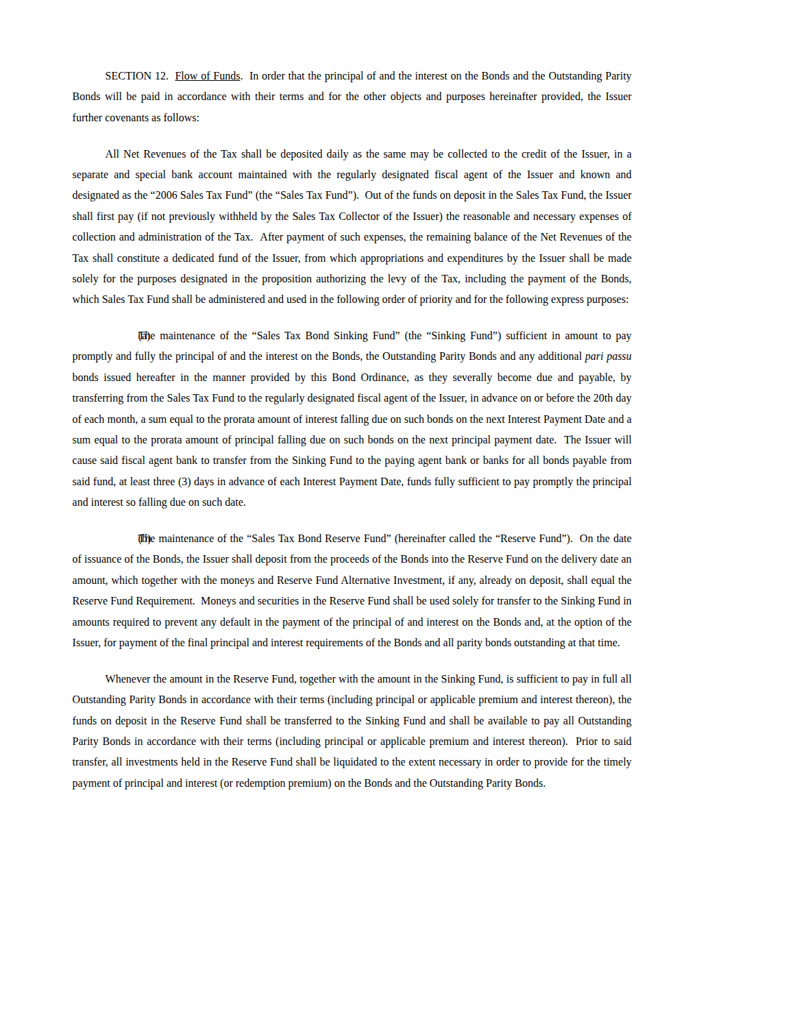SECTION 12. Flow of Funds. In order that the principal of and the interest on the Bonds and the Outstanding Parity Bonds will be paid in accordance with their terms and for the other objects and purposes hereinafter provided, the Issuer further covenants as follows:
All Net Revenues of the Tax shall be deposited daily as the same may be collected to the credit of the Issuer, in a separate and special bank account maintained with the regularly designated fiscal agent of the Issuer and known and designated as the “2006 Sales Tax Fund” (the “Sales Tax Fund”). Out of the funds on deposit in the Sales Tax Fund, the Issuer shall first pay (if not previously withheld by the Sales Tax Collector of the Issuer) the reasonable and necessary expenses of collection and administration of the Tax. After payment of such expenses, the remaining balance of the Net Revenues of the Tax shall constitute a dedicated fund of the Issuer, from which appropriations and expenditures by the Issuer shall be made solely for the purposes designated in the proposition authorizing the levy of the Tax, including the payment of the Bonds, which Sales Tax Fund shall be administered and used in the following order of priority and for the following express purposes:
(a) The maintenance of the “Sales Tax Bond Sinking Fund” (the “Sinking Fund”) sufficient in amount to pay promptly and fully the principal of and the interest on the Bonds, the Outstanding Parity Bonds and any additional pari passu bonds issued hereafter in the manner provided by this Bond Ordinance, as they severally become due and payable, by transferring from the Sales Tax Fund to the regularly designated fiscal agent of the Issuer, in advance on or before the 20th day of each month, a sum equal to the prorata amount of interest falling due on such bonds on the next Interest Payment Date and a sum equal to the prorata amount of principal falling due on such bonds on the next principal payment date. The Issuer will cause said fiscal agent bank to transfer from the Sinking Fund to the paying agent bank or banks for all bonds payable from said fund, at least three (3) days in advance of each Interest Payment Date, funds fully sufficient to pay promptly the principal and interest so falling due on such date.
(b) The maintenance of the “Sales Tax Bond Reserve Fund” (hereinafter called the “Reserve Fund”). On the date of issuance of the Bonds, the Issuer shall deposit from the proceeds of the Bonds into the Reserve Fund on the delivery date an amount, which together with the moneys and Reserve Fund Alternative Investment, if any, already on deposit, shall equal the Reserve Fund Requirement. Moneys and securities in the Reserve Fund shall be used solely for transfer to the Sinking Fund in amounts required to prevent any default in the payment of the principal of and interest on the Bonds and, at the option of the Issuer, for payment of the final principal and interest requirements of the Bonds and all parity bonds outstanding at that time.
Whenever the amount in the Reserve Fund, together with the amount in the Sinking Fund, is sufficient to pay in full all Outstanding Parity Bonds in accordance with their terms (including principal or applicable premium and interest thereon), the funds on deposit in the Reserve Fund shall be transferred to the Sinking Fund and shall be available to pay all Outstanding Parity Bonds in accordance with their terms (including principal or applicable premium and interest thereon). Prior to said transfer, all investments held in the Reserve Fund shall be liquidated to the extent necessary in order to provide for the timely payment of principal and interest (or redemption premium) on the Bonds and the Outstanding Parity Bonds.